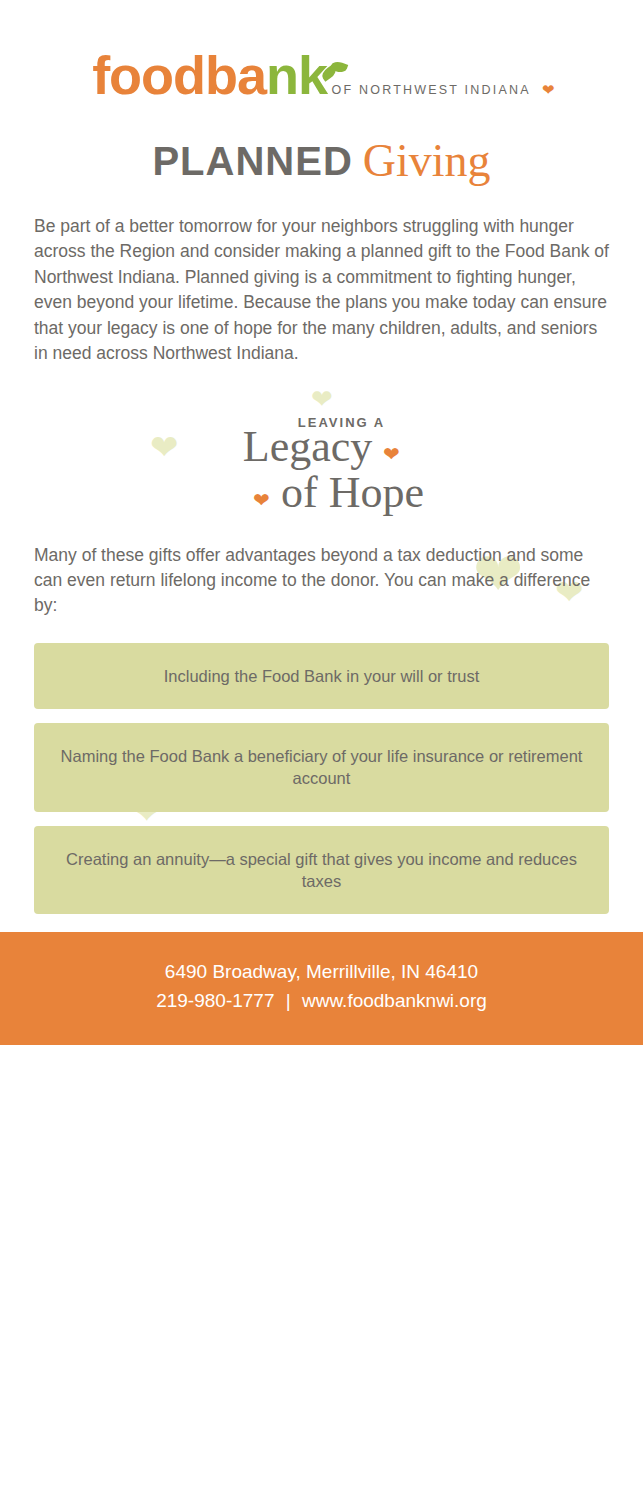foodba nk
of Northwest Indiana ❤
PLANNED Giving
❤ ❤ ❤
Be part of a better tomorrow for your neighbors struggling with hunger across the Region and consider making a planned gift to the Food Bank of Northwest Indiana. Planned giving is a commitment to fighting hunger, even beyond your lifetime. Because the plans you make today can ensure that your legacy is one of hope for the many children, adults, and seniors in need across Northwest Indiana.
❤ LEAVING A Legacy ❤ ❤ of Hope
❤ ❤
Many of these gifts offer advantages beyond a tax deduction and some can even return lifelong income to the donor. You can make a difference by:
Including the Food Bank in your will or trust
Naming the Food Bank a beneficiary of your life insurance or retirement account
Creating an annuity—a special gift that gives you income and reduces taxes
6490 Broadway, Merrillville, IN 46410
219-980-1777 | www.foodbanknwi.org